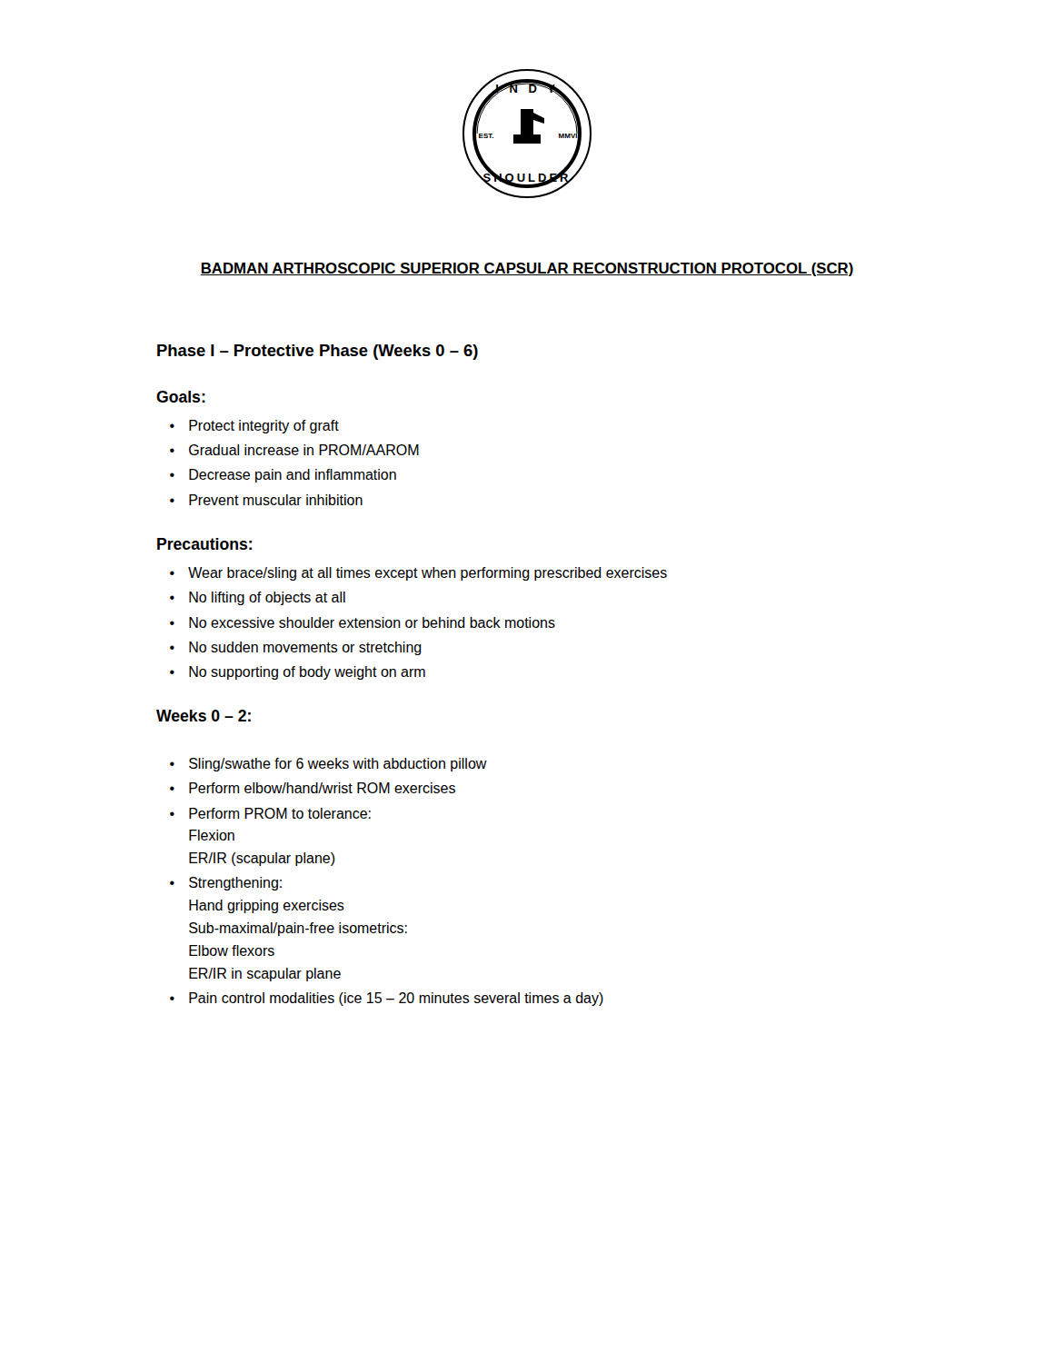I N D Y SHOULDER EST. MMVI
BADMAN ARTHROSCOPIC SUPERIOR CAPSULAR RECONSTRUCTION PROTOCOL (SCR)
Phase I – Protective Phase (Weeks 0 – 6)
Goals:
Protect integrity of graft
Gradual increase in PROM/AAROM
Decrease pain and inflammation
Prevent muscular inhibition
Precautions:
Wear brace/sling at all times except when performing prescribed exercises
No lifting of objects at all
No excessive shoulder extension or behind back motions
No sudden movements or stretching
No supporting of body weight on arm
Weeks 0 – 2:
Sling/swathe for 6 weeks with abduction pillow
Perform elbow/hand/wrist ROM exercises
Perform PROM to tolerance:
Flexion
ER/IR (scapular plane)
Strengthening:
Hand gripping exercises
Sub-maximal/pain-free isometrics:
Elbow flexors
ER/IR in scapular plane
Pain control modalities (ice 15 – 20 minutes several times a day)